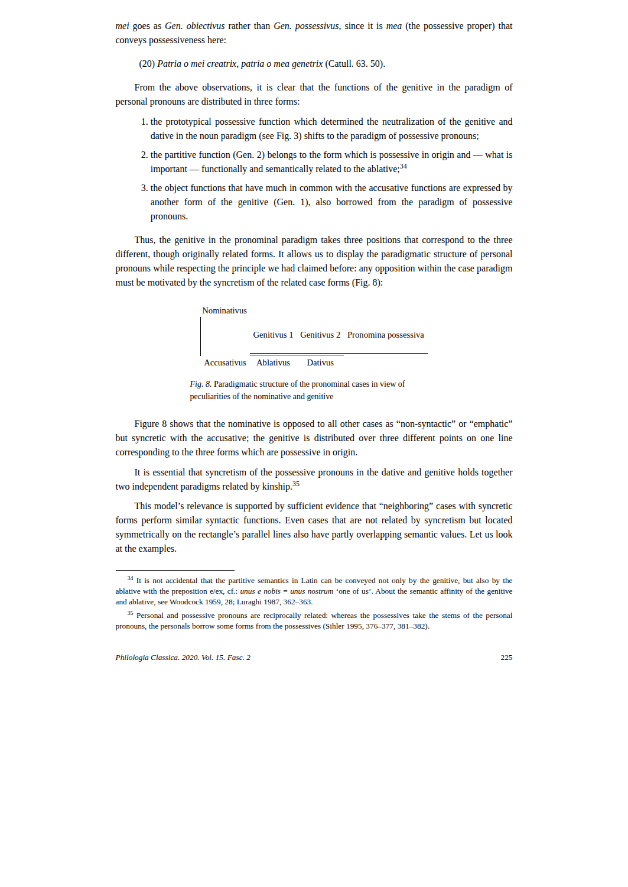mei goes as Gen. obiectivus rather than Gen. possessivus, since it is mea (the possessive proper) that conveys possessiveness here:
(20) Patria o mei creatrix, patria o mea genetrix (Catull. 63. 50).
From the above observations, it is clear that the functions of the genitive in the paradigm of personal pronouns are distributed in three forms:
the prototypical possessive function which determined the neutralization of the genitive and dative in the noun paradigm (see Fig. 3) shifts to the paradigm of possessive pronouns;
the partitive function (Gen. 2) belongs to the form which is possessive in origin and — what is important — functionally and semantically related to the ablative;34
the object functions that have much in common with the accusative functions are expressed by another form of the genitive (Gen. 1), also borrowed from the paradigm of possessive pronouns.
Thus, the genitive in the pronominal paradigm takes three positions that correspond to the three different, though originally related forms. It allows us to display the paradigmatic structure of personal pronouns while respecting the principle we had claimed before: any opposition within the case paradigm must be motivated by the syncretism of the related case forms (Fig. 8):
| Nominativus |
| | Genitivus 1 | Genitivus 2 | Pronomina possessiva |
| Accusativus | Ablativus | Dativus | |
Fig. 8. Paradigmatic structure of the pronominal cases in view of peculiarities of the nominative and genitive
Figure 8 shows that the nominative is opposed to all other cases as “non-syntactic” or “emphatic” but syncretic with the accusative; the genitive is distributed over three different points on one line corresponding to the three forms which are possessive in origin.
It is essential that syncretism of the possessive pronouns in the dative and genitive holds together two independent paradigms related by kinship.35
This model’s relevance is supported by sufficient evidence that “neighboring” cases with syncretic forms perform similar syntactic functions. Even cases that are not related by syncretism but located symmetrically on the rectangle’s parallel lines also have partly overlapping semantic values. Let us look at the examples.
34 It is not accidental that the partitive semantics in Latin can be conveyed not only by the genitive, but also by the ablative with the preposition e/ex, cf.: unus e nobis = unus nostrum ‘one of us’. About the semantic affinity of the genitive and ablative, see Woodcock 1959, 28; Luraghi 1987, 362–363.
35 Personal and possessive pronouns are reciprocally related: whereas the possessives take the stems of the personal pronouns, the personals borrow some forms from the possessives (Sihler 1995, 376–377, 381–382).
Philologia Classica. 2020. Vol. 15. Fasc. 2 225